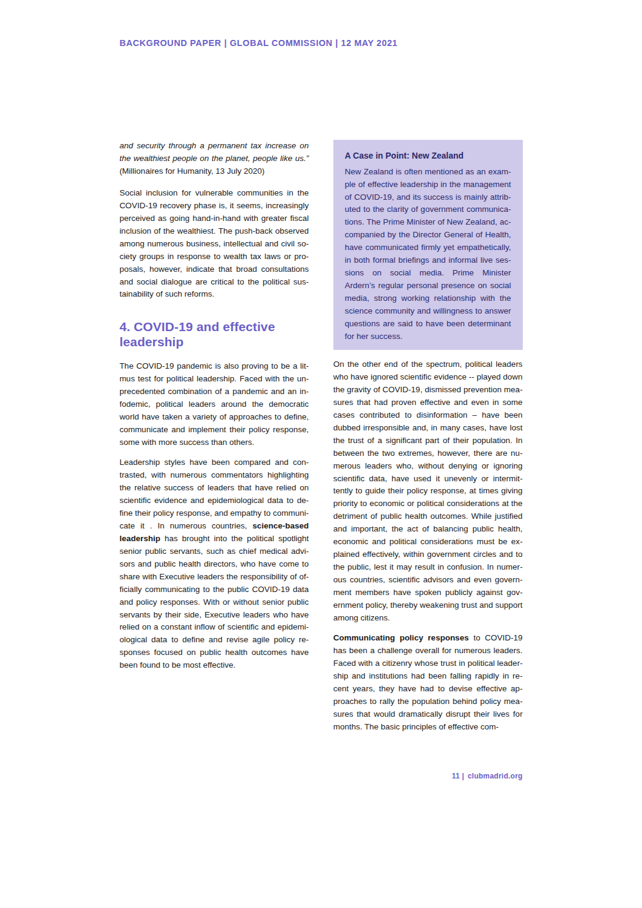BACKGROUND PAPER | GLOBAL COMMISSION | 12 MAY 2021
and security through a permanent tax increase on the wealthiest people on the planet, people like us.” (Millionaires for Humanity, 13 July 2020)
Social inclusion for vulnerable communities in the COVID-19 recovery phase is, it seems, increasingly perceived as going hand-in-hand with greater fiscal inclusion of the wealthiest. The push-back observed among numerous business, intellectual and civil society groups in response to wealth tax laws or proposals, however, indicate that broad consultations and social dialogue are critical to the political sustainability of such reforms.
4. COVID-19 and effective leadership
The COVID-19 pandemic is also proving to be a litmus test for political leadership. Faced with the unprecedented combination of a pandemic and an infodemic, political leaders around the democratic world have taken a variety of approaches to define, communicate and implement their policy response, some with more success than others.
Leadership styles have been compared and contrasted, with numerous commentators highlighting the relative success of leaders that have relied on scientific evidence and epidemiological data to define their policy response, and empathy to communicate it . In numerous countries, science-based leadership has brought into the political spotlight senior public servants, such as chief medical advisors and public health directors, who have come to share with Executive leaders the responsibility of officially communicating to the public COVID-19 data and policy responses. With or without senior public servants by their side, Executive leaders who have relied on a constant inflow of scientific and epidemiological data to define and revise agile policy responses focused on public health outcomes have been found to be most effective.
A Case in Point: New Zealand
New Zealand is often mentioned as an example of effective leadership in the management of COVID-19, and its success is mainly attributed to the clarity of government communications. The Prime Minister of New Zealand, accompanied by the Director General of Health, have communicated firmly yet empathetically, in both formal briefings and informal live sessions on social media. Prime Minister Ardern’s regular personal presence on social media, strong working relationship with the science community and willingness to answer questions are said to have been determinant for her success.
On the other end of the spectrum, political leaders who have ignored scientific evidence -- played down the gravity of COVID-19, dismissed prevention measures that had proven effective and even in some cases contributed to disinformation – have been dubbed irresponsible and, in many cases, have lost the trust of a significant part of their population. In between the two extremes, however, there are numerous leaders who, without denying or ignoring scientific data, have used it unevenly or intermittently to guide their policy response, at times giving priority to economic or political considerations at the detriment of public health outcomes. While justified and important, the act of balancing public health, economic and political considerations must be explained effectively, within government circles and to the public, lest it may result in confusion. In numerous countries, scientific advisors and even government members have spoken publicly against government policy, thereby weakening trust and support among citizens.
Communicating policy responses to COVID-19 has been a challenge overall for numerous leaders. Faced with a citizenry whose trust in political leadership and institutions had been falling rapidly in recent years, they have had to devise effective approaches to rally the population behind policy measures that would dramatically disrupt their lives for months. The basic principles of effective com-
11 | clubmadrid.org